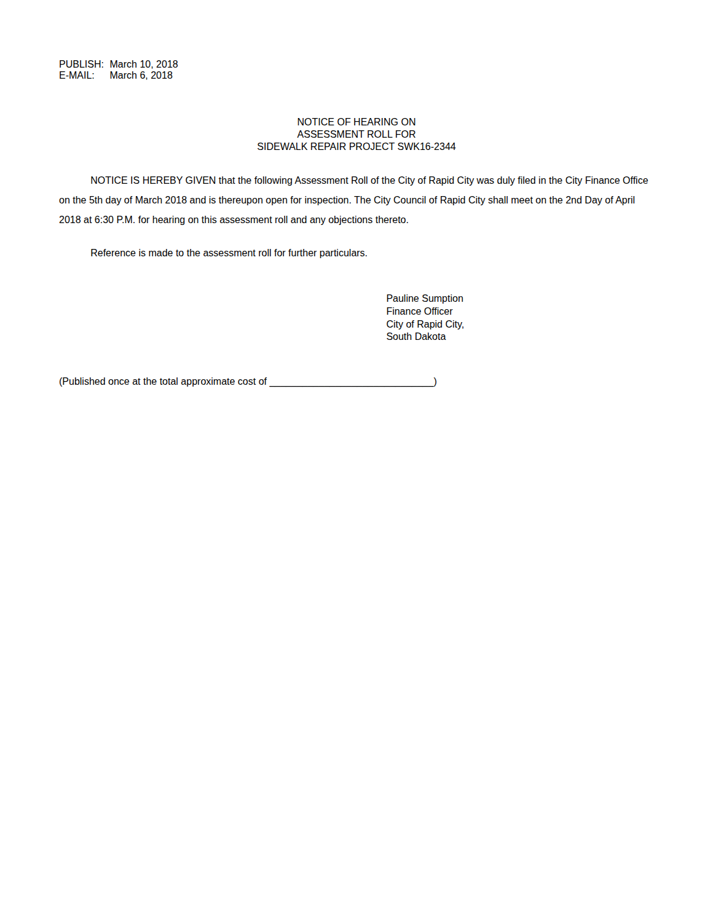| PUBLISH: | March 10, 2018 |
| E-MAIL: | March 6, 2018 |
NOTICE OF HEARING ON
ASSESSMENT ROLL FOR
SIDEWALK REPAIR PROJECT SWK16-2344
NOTICE IS HEREBY GIVEN that the following Assessment Roll of the City of Rapid City was duly filed in the City Finance Office on the 5th day of March 2018 and is thereupon open for inspection. The City Council of Rapid City shall meet on the 2nd Day of April 2018 at 6:30 P.M. for hearing on this assessment roll and any objections thereto.
Reference is made to the assessment roll for further particulars.
Pauline Sumption
Finance Officer
City of Rapid City,
South Dakota
(Published once at the total approximate cost of ______________________________)